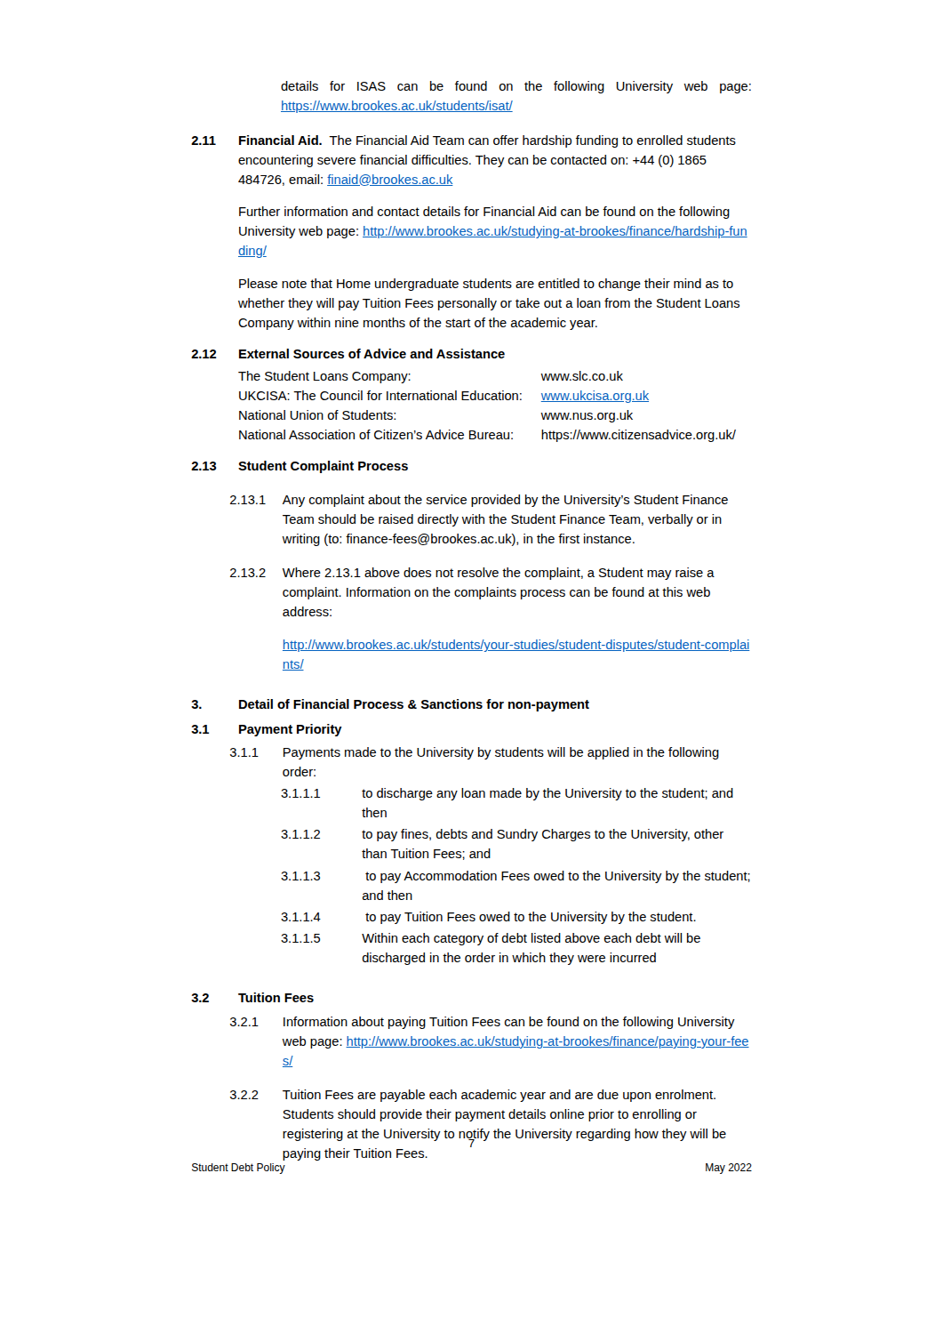details for ISAS can be found on the following University web page:
https://www.brookes.ac.uk/students/isat/
2.11
Financial Aid. The Financial Aid Team can offer hardship funding to enrolled students encountering severe financial difficulties. They can be contacted on: +44 (0) 1865 484726, email: finaid@brookes.ac.uk
Further information and contact details for Financial Aid can be found on the following University web page: http://www.brookes.ac.uk/studying-at-brookes/finance/hardship-funding/
Please note that Home undergraduate students are entitled to change their mind as to whether they will pay Tuition Fees personally or take out a loan from the Student Loans Company within nine months of the start of the academic year.
2.12
External Sources of Advice and Assistance
| The Student Loans Company: | www.slc.co.uk |
| UKCISA: The Council for International Education: | www.ukcisa.org.uk |
| National Union of Students: | www.nus.org.uk |
| National Association of Citizen’s Advice Bureau: | https://www.citizensadvice.org.uk/ |
2.13
Student Complaint Process
2.13.1
Any complaint about the service provided by the University’s Student Finance Team should be raised directly with the Student Finance Team, verbally or in writing (to: finance-fees@brookes.ac.uk), in the first instance.
2.13.2
Where 2.13.1 above does not resolve the complaint, a Student may raise a complaint. Information on the complaints process can be found at this web address:
http://www.brookes.ac.uk/students/your-studies/student-disputes/student-complaints/
3.
Detail of Financial Process & Sanctions for non-payment
3.1
Payment Priority
3.1.1
Payments made to the University by students will be applied in the following order:
3.1.1.1
to discharge any loan made by the University to the student; and then
3.1.1.2
to pay fines, debts and Sundry Charges to the University, other than Tuition Fees; and
3.1.1.3
to pay Accommodation Fees owed to the University by the student; and then
3.1.1.4
to pay Tuition Fees owed to the University by the student.
3.1.1.5
Within each category of debt listed above each debt will be discharged in the order in which they were incurred
3.2
Tuition Fees
3.2.1
Information about paying Tuition Fees can be found on the following University web page: http://www.brookes.ac.uk/studying-at-brookes/finance/paying-your-fees/
3.2.2
Tuition Fees are payable each academic year and are due upon enrolment. Students should provide their payment details online prior to enrolling or registering at the University to notify the University regarding how they will be paying their Tuition Fees.
7
Student Debt Policy May 2022